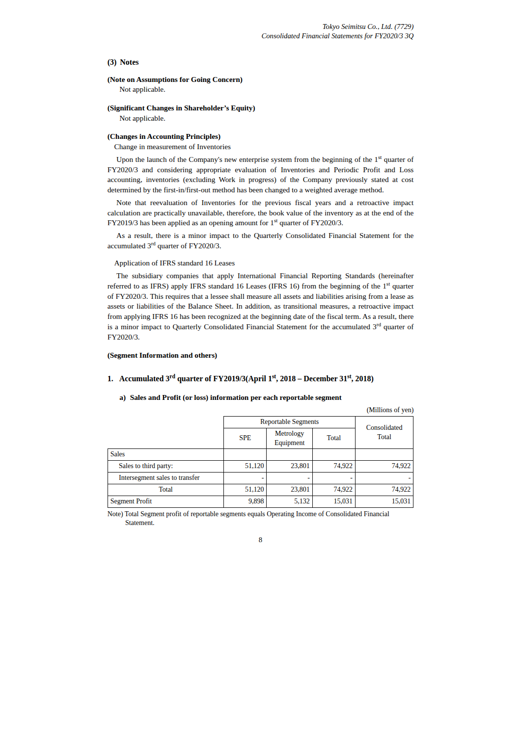Tokyo Seimitsu Co., Ltd. (7729)
Consolidated Financial Statements for FY2020/3 3Q
(3) Notes
(Note on Assumptions for Going Concern)
Not applicable.
(Significant Changes in Shareholder’s Equity)
Not applicable.
(Changes in Accounting Principles)
Change in measurement of Inventories
Upon the launch of the Company's new enterprise system from the beginning of the 1st quarter of FY2020/3 and considering appropriate evaluation of Inventories and Periodic Profit and Loss accounting, inventories (excluding Work in progress) of the Company previously stated at cost determined by the first-in/first-out method has been changed to a weighted average method.
Note that reevaluation of Inventories for the previous fiscal years and a retroactive impact calculation are practically unavailable, therefore, the book value of the inventory as at the end of the FY2019/3 has been applied as an opening amount for 1st quarter of FY2020/3.
As a result, there is a minor impact to the Quarterly Consolidated Financial Statement for the accumulated 3rd quarter of FY2020/3.
Application of IFRS standard 16 Leases
The subsidiary companies that apply International Financial Reporting Standards (hereinafter referred to as IFRS) apply IFRS standard 16 Leases (IFRS 16) from the beginning of the 1st quarter of FY2020/3. This requires that a lessee shall measure all assets and liabilities arising from a lease as assets or liabilities of the Balance Sheet. In addition, as transitional measures, a retroactive impact from applying IFRS 16 has been recognized at the beginning date of the fiscal term. As a result, there is a minor impact to Quarterly Consolidated Financial Statement for the accumulated 3rd quarter of FY2020/3.
(Segment Information and others)
1. Accumulated 3rd quarter of FY2019/3(April 1st, 2018 – December 31st, 2018)
a) Sales and Profit (or loss) information per each reportable segment
(Millions of yen)
| | Reportable Segments | Consolidated Total |
| --- | --- | --- |
| | SPE | Metrology Equipment | Total |
| Sales | | | | |
| Sales to third party: | 51,120 | 23,801 | 74,922 | 74,922 |
| Intersegment sales to transfer | - | - | - | - |
| Total | 51,120 | 23,801 | 74,922 | 74,922 |
| Segment Profit | 9,898 | 5,132 | 15,031 | 15,031 |
Note) Total Segment profit of reportable segments equals Operating Income of Consolidated FinancialStatement.
8